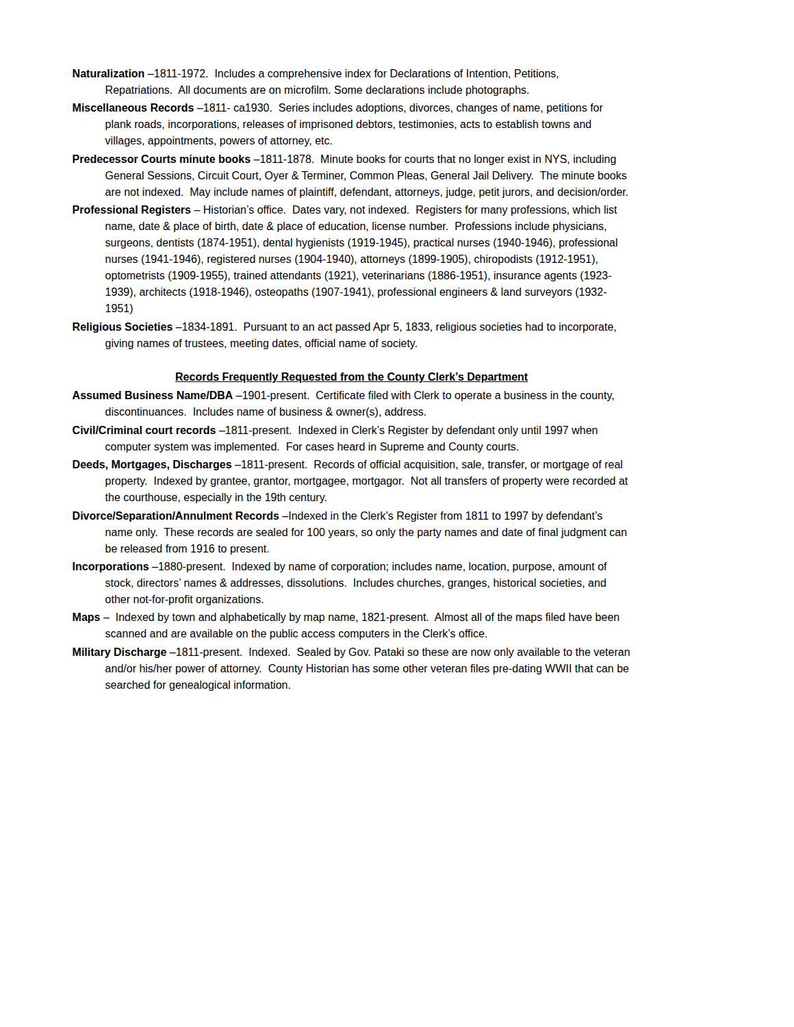Naturalization –1811-1972. Includes a comprehensive index for Declarations of Intention, Petitions, Repatriations. All documents are on microfilm. Some declarations include photographs.
Miscellaneous Records –1811- ca1930. Series includes adoptions, divorces, changes of name, petitions for plank roads, incorporations, releases of imprisoned debtors, testimonies, acts to establish towns and villages, appointments, powers of attorney, etc.
Predecessor Courts minute books –1811-1878. Minute books for courts that no longer exist in NYS, including General Sessions, Circuit Court, Oyer & Terminer, Common Pleas, General Jail Delivery. The minute books are not indexed. May include names of plaintiff, defendant, attorneys, judge, petit jurors, and decision/order.
Professional Registers – Historian’s office. Dates vary, not indexed. Registers for many professions, which list name, date & place of birth, date & place of education, license number. Professions include physicians, surgeons, dentists (1874-1951), dental hygienists (1919-1945), practical nurses (1940-1946), professional nurses (1941-1946), registered nurses (1904-1940), attorneys (1899-1905), chiropodists (1912-1951), optometrists (1909-1955), trained attendants (1921), veterinarians (1886-1951), insurance agents (1923-1939), architects (1918-1946), osteopaths (1907-1941), professional engineers & land surveyors (1932-1951)
Religious Societies –1834-1891. Pursuant to an act passed Apr 5, 1833, religious societies had to incorporate, giving names of trustees, meeting dates, official name of society.
Records Frequently Requested from the County Clerk’s Department
Assumed Business Name/DBA –1901-present. Certificate filed with Clerk to operate a business in the county, discontinuances. Includes name of business & owner(s), address.
Civil/Criminal court records –1811-present. Indexed in Clerk’s Register by defendant only until 1997 when computer system was implemented. For cases heard in Supreme and County courts.
Deeds, Mortgages, Discharges –1811-present. Records of official acquisition, sale, transfer, or mortgage of real property. Indexed by grantee, grantor, mortgagee, mortgagor. Not all transfers of property were recorded at the courthouse, especially in the 19th century.
Divorce/Separation/Annulment Records –Indexed in the Clerk’s Register from 1811 to 1997 by defendant’s name only. These records are sealed for 100 years, so only the party names and date of final judgment can be released from 1916 to present.
Incorporations –1880-present. Indexed by name of corporation; includes name, location, purpose, amount of stock, directors’ names & addresses, dissolutions. Includes churches, granges, historical societies, and other not-for-profit organizations.
Maps – Indexed by town and alphabetically by map name, 1821-present. Almost all of the maps filed have been scanned and are available on the public access computers in the Clerk’s office.
Military Discharge –1811-present. Indexed. Sealed by Gov. Pataki so these are now only available to the veteran and/or his/her power of attorney. County Historian has some other veteran files pre-dating WWII that can be searched for genealogical information.